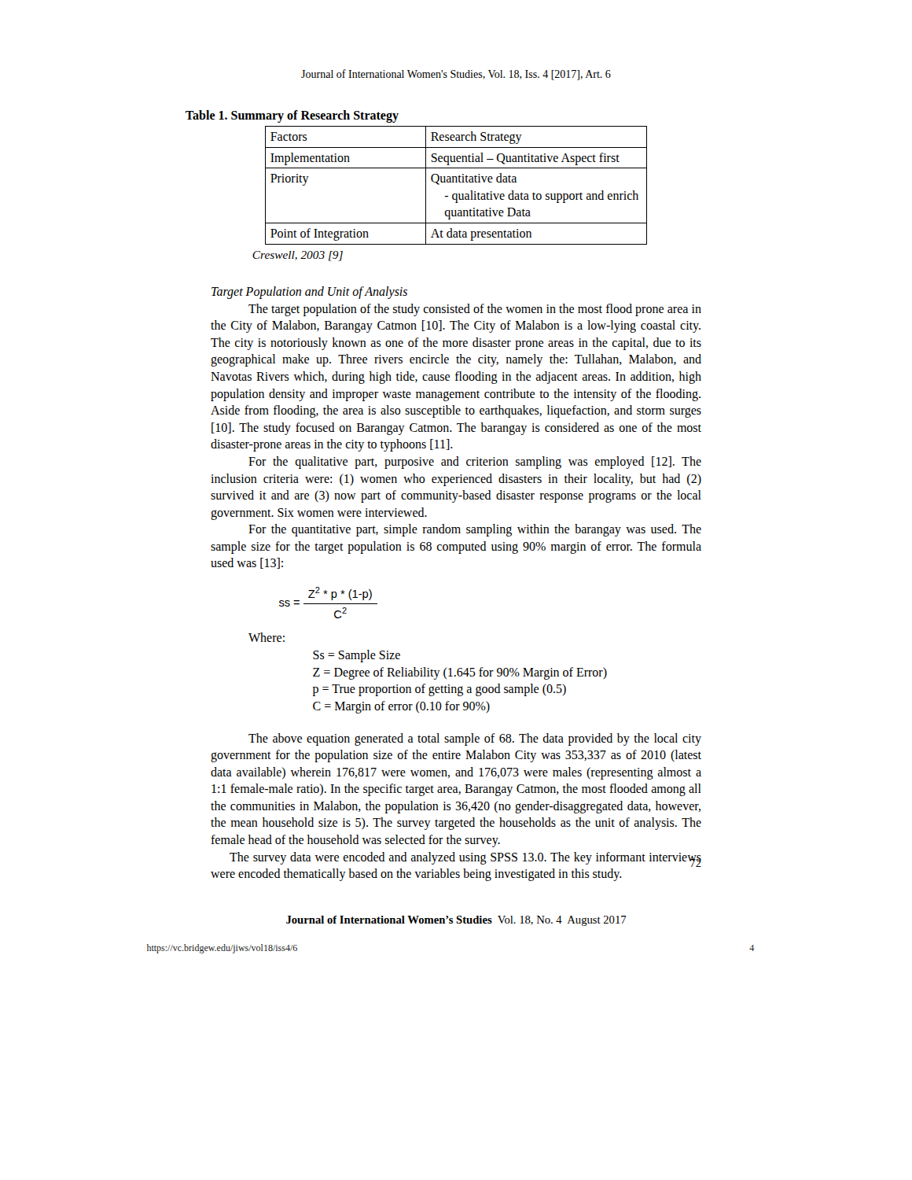Journal of International Women's Studies, Vol. 18, Iss. 4 [2017], Art. 6
Table 1. Summary of Research Strategy
| Factors | Research Strategy |
| Implementation | Sequential – Quantitative Aspect first |
| Priority | Quantitative data qualitative data to support and enrich quantitative Data |
| Point of Integration | At data presentation |
Creswell, 2003 [9]
Target Population and Unit of Analysis
The target population of the study consisted of the women in the most flood prone area in the City of Malabon, Barangay Catmon [10]. The City of Malabon is a low-lying coastal city. The city is notoriously known as one of the more disaster prone areas in the capital, due to its geographical make up. Three rivers encircle the city, namely the: Tullahan, Malabon, and Navotas Rivers which, during high tide, cause flooding in the adjacent areas. In addition, high population density and improper waste management contribute to the intensity of the flooding. Aside from flooding, the area is also susceptible to earthquakes, liquefaction, and storm surges [10]. The study focused on Barangay Catmon. The barangay is considered as one of the most disaster-prone areas in the city to typhoons [11].
For the qualitative part, purposive and criterion sampling was employed [12]. The inclusion criteria were: (1) women who experienced disasters in their locality, but had (2) survived it and are (3) now part of community-based disaster response programs or the local government. Six women were interviewed.
For the quantitative part, simple random sampling within the barangay was used. The sample size for the target population is 68 computed using 90% margin of error. The formula used was [13]:
ss = Z2 * p * (1-p) C2
Where:
Ss = Sample Size
Z = Degree of Reliability (1.645 for 90% Margin of Error)
p = True proportion of getting a good sample (0.5)
C = Margin of error (0.10 for 90%)
The above equation generated a total sample of 68. The data provided by the local city government for the population size of the entire Malabon City was 353,337 as of 2010 (latest data available) wherein 176,817 were women, and 176,073 were males (representing almost a 1:1 female-male ratio). In the specific target area, Barangay Catmon, the most flooded among all the communities in Malabon, the population is 36,420 (no gender-disaggregated data, however, the mean household size is 5). The survey targeted the households as the unit of analysis. The female head of the household was selected for the survey.
The survey data were encoded and analyzed using SPSS 13.0. The key informant interviews were encoded thematically based on the variables being investigated in this study.
72
Journal of International Women’s Studies Vol. 18, No. 4 August 2017
https://vc.bridgew.edu/jiws/vol18/iss4/6
4